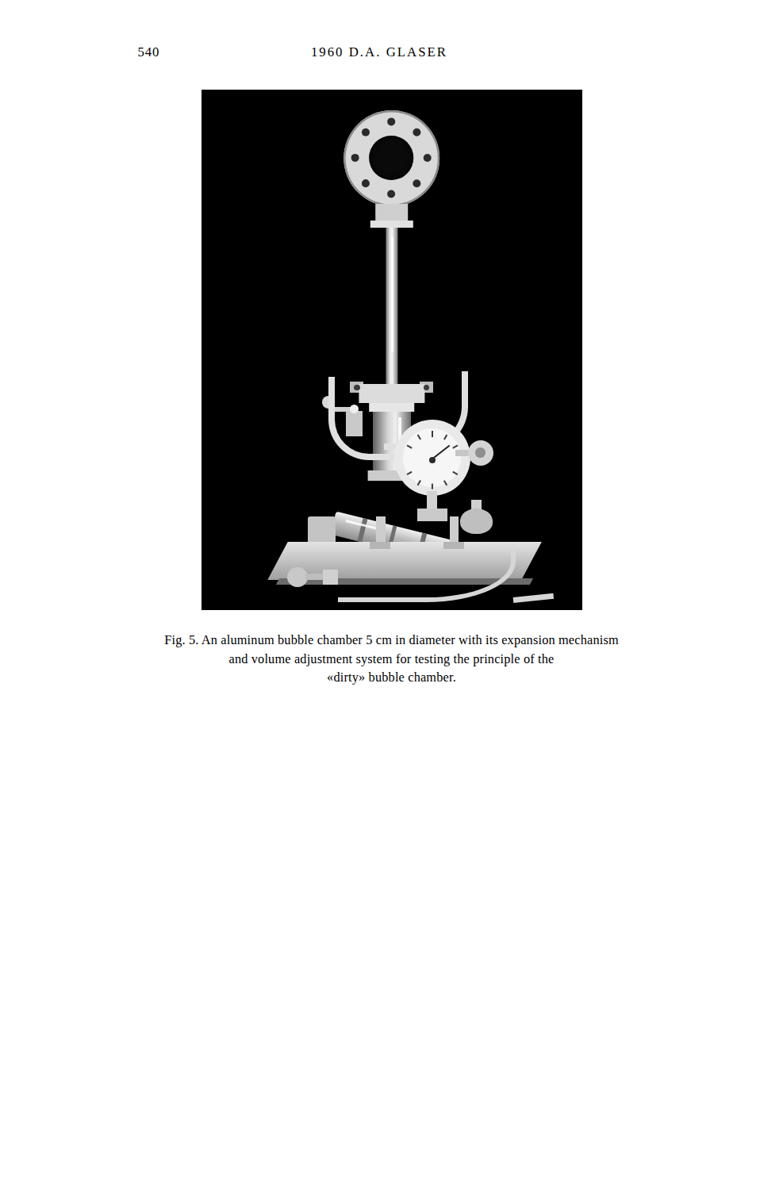540 1960 D.A. GLASER
Fig. 5. An aluminum bubble chamber 5 cm in diameter with its expansion mechanism and volume adjustment system for testing the principle of the «dirty» bubble chamber.